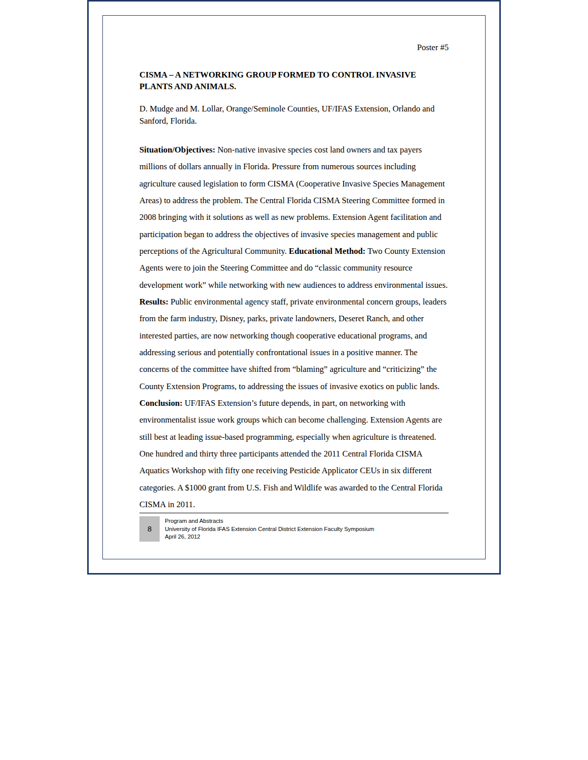Poster #5
CISMA – A Networking Group Formed to Control Invasive Plants and Animals.
D. Mudge and M. Lollar, Orange/Seminole Counties, UF/IFAS Extension, Orlando and Sanford, Florida.
Situation/Objectives: Non‑native invasive species cost land owners and tax payers millions of dollars annually in Florida. Pressure from numerous sources including agriculture caused legislation to form CISMA (Cooperative Invasive Species Management Areas) to address the problem. The Central Florida CISMA Steering Committee formed in 2008 bringing with it solutions as well as new problems. Extension Agent facilitation and participation began to address the objectives of invasive species management and public perceptions of the Agricultural Community. Educational Method: Two County Extension Agents were to join the Steering Committee and do “classic community resource development work” while networking with new audiences to address environmental issues. Results: Public environmental agency staff, private environmental concern groups, leaders from the farm industry, Disney, parks, private landowners, Deseret Ranch, and other interested parties, are now networking though cooperative educational programs, and addressing serious and potentially confrontational issues in a positive manner. The concerns of the committee have shifted from “blaming” agriculture and “criticizing” the County Extension Programs, to addressing the issues of invasive exotics on public lands. Conclusion: UF/IFAS Extension’s future depends, in part, on networking with environmentalist issue work groups which can become challenging. Extension Agents are still best at leading issue-based programming, especially when agriculture is threatened. One hundred and thirty three participants attended the 2011 Central Florida CISMA Aquatics Workshop with fifty one receiving Pesticide Applicator CEUs in six different categories. A $1000 grant from U.S. Fish and Wildlife was awarded to the Central Florida CISMA in 2011.
8
Program and Abstracts
University of Florida IFAS Extension Central District Extension Faculty Symposium
April 26, 2012